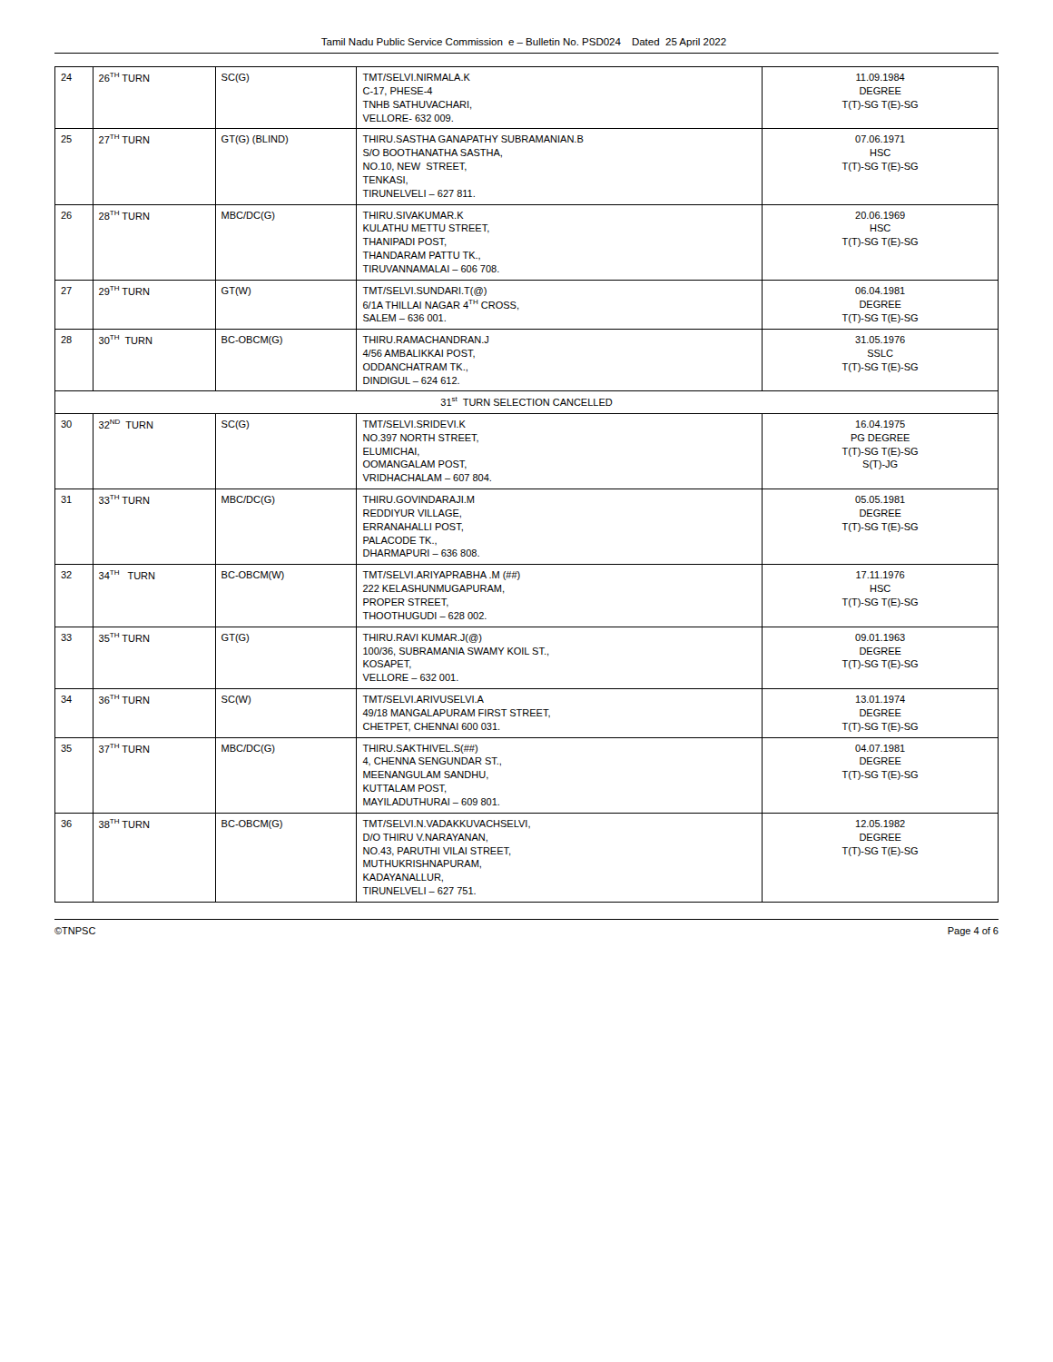Tamil Nadu Public Service Commissione – Bulletin No. PSD024 Dated 25 April 2022
| 24 | 26 TH TURN | SC(G) | TMT/SELVI.NIRMALA.K C-17, PHESE-4 TNHB SATHUVACHARI, VELLORE- 632 009. | 11.09.1984 DEGREE T(T)-SG T(E)-SG |
| 25 | 27 TH TURN | GT(G) (BLIND) | THIRU.SASTHA GANAPATHY SUBRAMANIAN.B S/O BOOTHANATHA SASTHA, NO.10, NEW STREET, TENKASI, TIRUNELVELI – 627 811. | 07.06.1971 HSC T(T)-SG T(E)-SG |
| 26 | 28 TH TURN | MBC/DC(G) | THIRU.SIVAKUMAR.K KULATHU METTU STREET, THANIPADI POST, THANDARAM PATTU TK., TIRUVANNAMALAI – 606 708. | 20.06.1969 HSC T(T)-SG T(E)-SG |
| 27 | 29 TH TURN | GT(W) | TMT/SELVI.SUNDARI.T(@) 6/1A THILLAI NAGAR 4 TH CROSS, SALEM – 636 001. | 06.04.1981 DEGREE T(T)-SG T(E)-SG |
| 28 | 30 TH TURN | BC-OBCM(G) | THIRU.RAMACHANDRAN.J 4/56 AMBALIKKAI POST, ODDANCHATRAM TK., DINDIGUL – 624 612. | 31.05.1976 SSLC T(T)-SG T(E)-SG |
| 31 st TURN SELECTION CANCELLED |
| 30 | 32 ND TURN | SC(G) | TMT/SELVI.SRIDEVI.K NO.397 NORTH STREET, ELUMICHAI, OOMANGALAM POST, VRIDHACHALAM – 607 804. | 16.04.1975 PG DEGREE T(T)-SG T(E)-SG S(T)-JG |
| 31 | 33 TH TURN | MBC/DC(G) | THIRU.GOVINDARAJI.M REDDIYUR VILLAGE, ERRANAHALLI POST, PALACODE TK., DHARMAPURI – 636 808. | 05.05.1981 DEGREE T(T)-SG T(E)-SG |
| 32 | 34 TH TURN | BC-OBCM(W) | TMT/SELVI.ARIYAPRABHA .M (##) 222 KELASHUNMUGAPURAM, PROPER STREET, THOOTHUGUDI – 628 002. | 17.11.1976 HSC T(T)-SG T(E)-SG |
| 33 | 35 TH TURN | GT(G) | THIRU.RAVI KUMAR.J(@) 100/36, SUBRAMANIA SWAMY KOIL ST., KOSAPET, VELLORE – 632 001. | 09.01.1963 DEGREE T(T)-SG T(E)-SG |
| 34 | 36 TH TURN | SC(W) | TMT/SELVI.ARIVUSELVI.A 49/18 MANGALAPURAM FIRST STREET, CHETPET, CHENNAI 600 031. | 13.01.1974 DEGREE T(T)-SG T(E)-SG |
| 35 | 37 TH TURN | MBC/DC(G) | THIRU.SAKTHIVEL.S(##) 4, CHENNA SENGUNDAR ST., MEENANGULAM SANDHU, KUTTALAM POST, MAYILADUTHURAI – 609 801. | 04.07.1981 DEGREE T(T)-SG T(E)-SG |
| 36 | 38 TH TURN | BC-OBCM(G) | TMT/SELVI.N.VADAKKUVACHSELVI, D/O THIRU V.NARAYANAN, NO.43, PARUTHI VILAI STREET, MUTHUKRISHNAPURAM, KADAYANALLUR, TIRUNELVELI – 627 751. | 12.05.1982 DEGREE T(T)-SG T(E)-SG |
©TNPSC Page 4 of 6